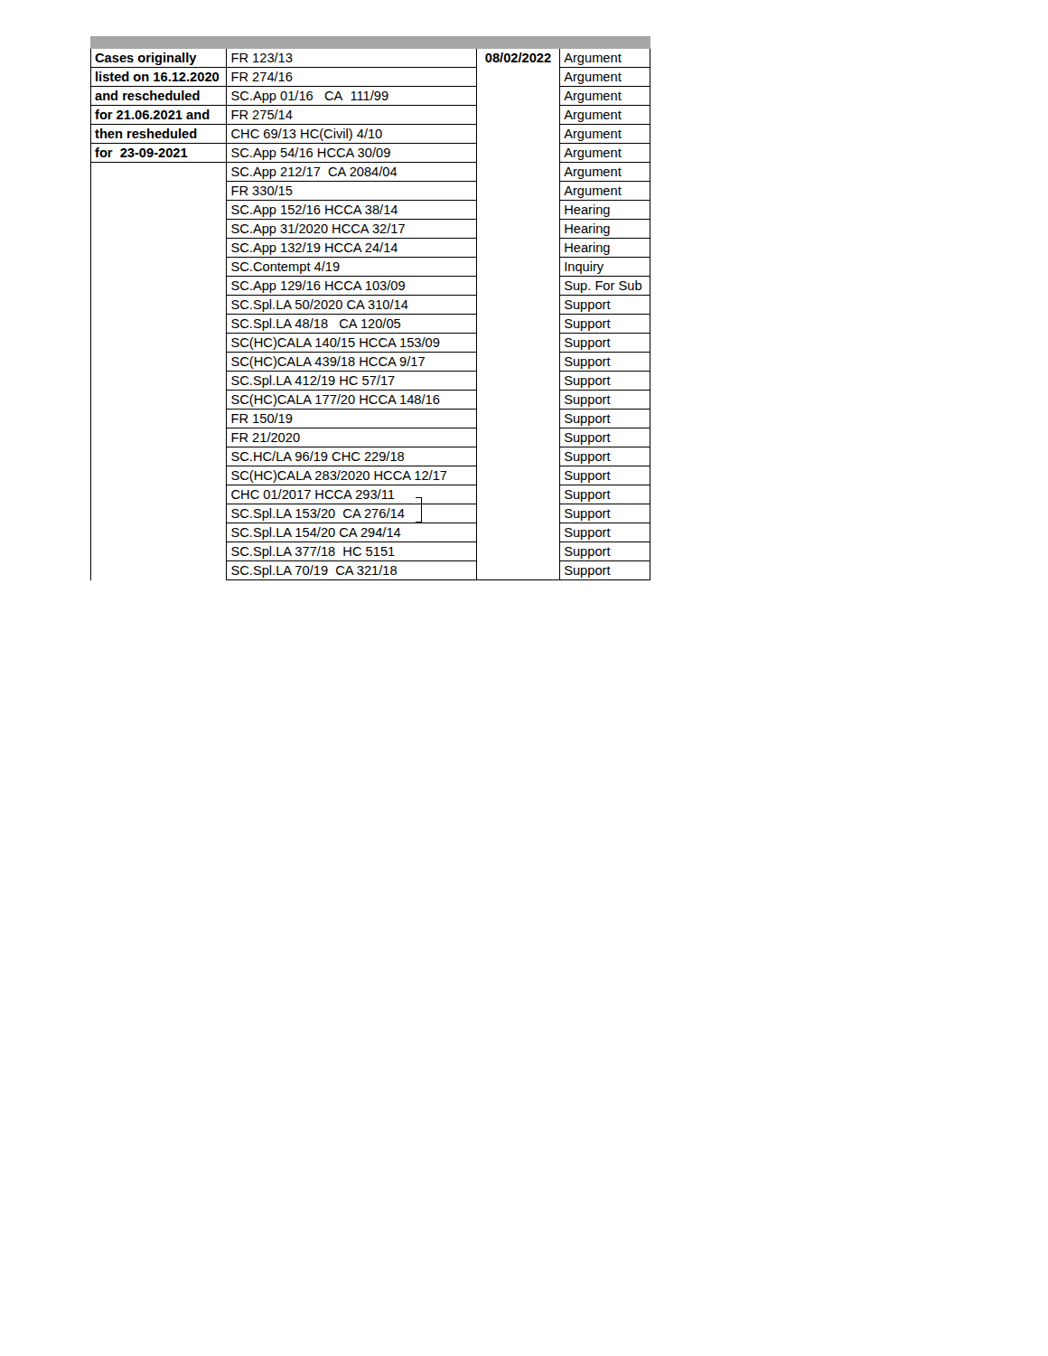| Cases originally | FR 123/13 | 08/02/2022 | Argument |
| listed on 16.12.2020 | FR 274/16 | | Argument |
| and rescheduled | SC.App 01/16 CA 111/99 | | Argument |
| for 21.06.2021 and | FR 275/14 | | Argument |
| then resheduled | CHC 69/13 HC(Civil) 4/10 | | Argument |
| for 23-09-2021 | SC.App 54/16 HCCA 30/09 | | Argument |
| | SC.App 212/17 CA 2084/04 | | Argument |
| | FR 330/15 | | Argument |
| | SC.App 152/16 HCCA 38/14 | | Hearing |
| | SC.App 31/2020 HCCA 32/17 | | Hearing |
| | SC.App 132/19 HCCA 24/14 | | Hearing |
| | SC.Contempt 4/19 | | Inquiry |
| | SC.App 129/16 HCCA 103/09 | | Sup. For Sub |
| | SC.Spl.LA 50/2020 CA 310/14 | | Support |
| | SC.Spl.LA 48/18 CA 120/05 | | Support |
| | SC(HC)CALA 140/15 HCCA 153/09 | | Support |
| | SC(HC)CALA 439/18 HCCA 9/17 | | Support |
| | SC.Spl.LA 412/19 HC 57/17 | | Support |
| | SC(HC)CALA 177/20 HCCA 148/16 | | Support |
| | FR 150/19 | | Support |
| | FR 21/2020 | | Support |
| | SC.HC/LA 96/19 CHC 229/18 | | Support |
| | SC(HC)CALA 283/2020 HCCA 12/17 | | Support |
| | CHC 01/2017 HCCA 293/11 | | Support |
| | SC.Spl.LA 153/20 CA 276/14 | | Support |
| | SC.Spl.LA 154/20 CA 294/14 | | Support |
| | SC.Spl.LA 377/18 HC 5151 | | Support |
| | SC.Spl.LA 70/19 CA 321/18 | | Support |